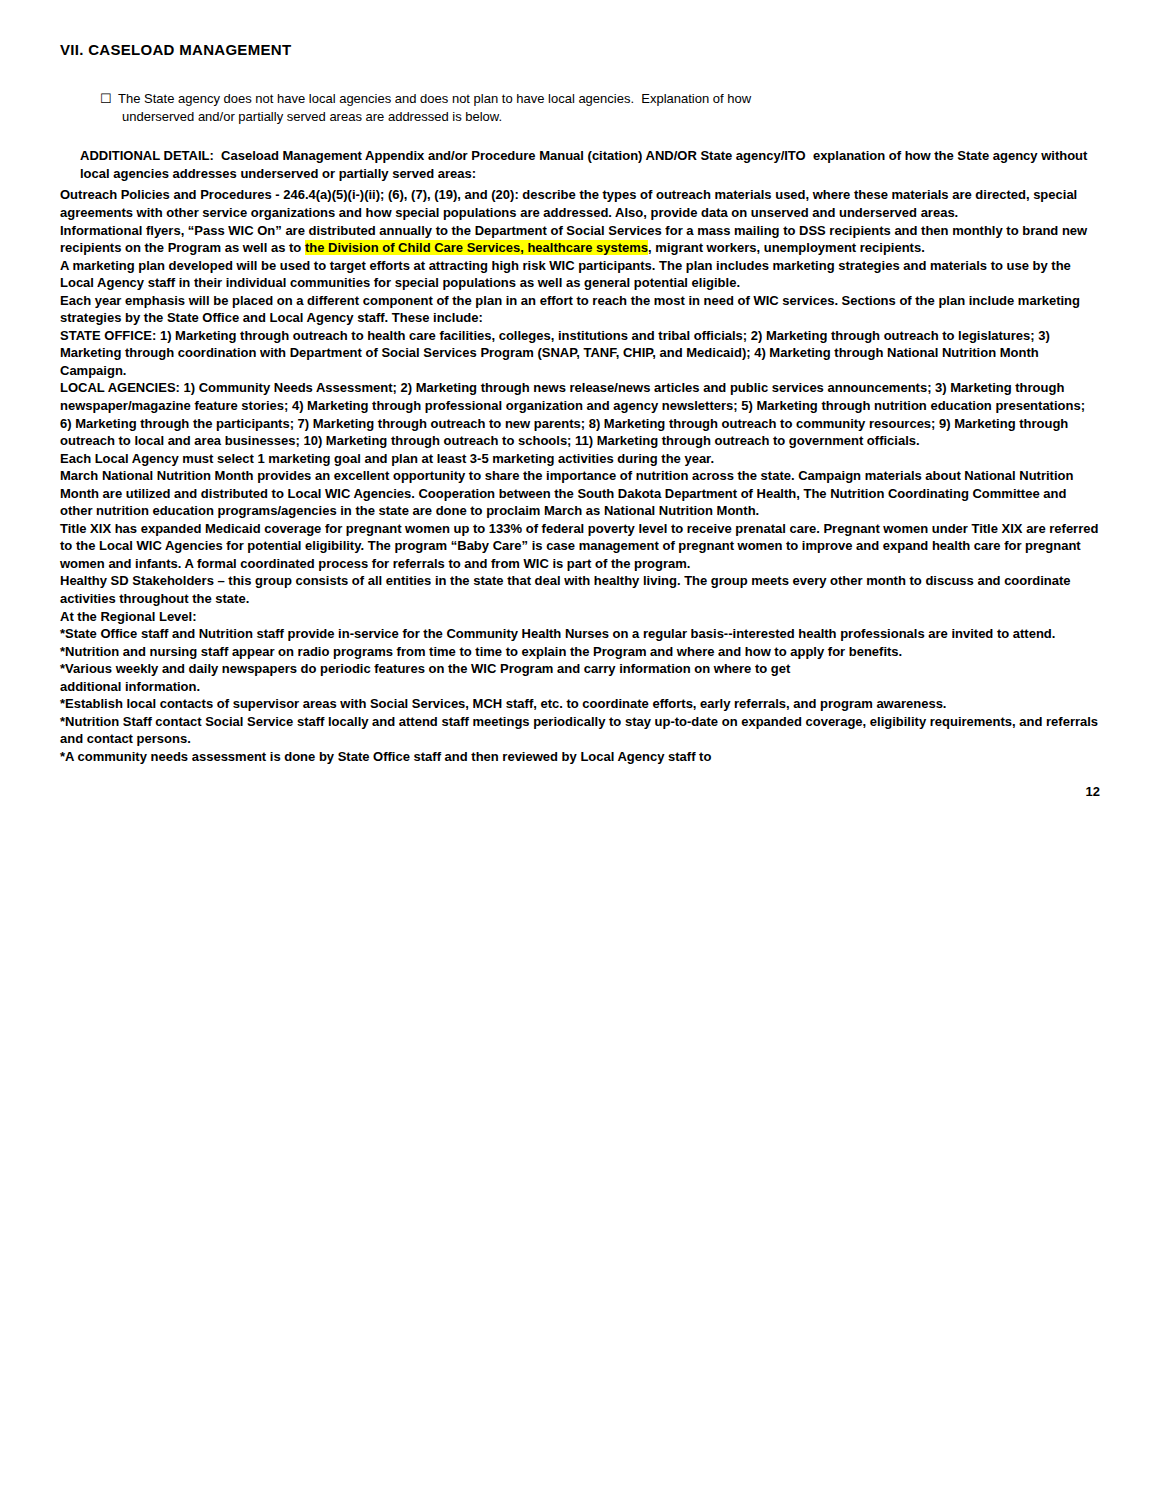VII. CASELOAD MANAGEMENT
☐The State agency does not have local agencies and does not plan to have local agencies. Explanation of how underserved and/or partially served areas are addressed is below.
ADDITIONAL DETAIL: Caseload Management Appendix and/or Procedure Manual (citation) AND/OR State agency/ITO explanation of how the State agency without local agencies addresses underserved or partially served areas:
Outreach Policies and Procedures - 246.4(a)(5)(i-)(ii); (6), (7), (19), and (20): describe the types of outreach materials used, where these materials are directed, special agreements with other service organizations and how special populations are addressed. Also, provide data on unserved and underserved areas.
Informational flyers, “Pass WIC On” are distributed annually to the Department of Social Services for a mass mailing to DSS recipients and then monthly to brand new recipients on the Program as well as to the Division of Child Care Services, healthcare systems, migrant workers, unemployment recipients.
A marketing plan developed will be used to target efforts at attracting high risk WIC participants. The plan includes marketing strategies and materials to use by the Local Agency staff in their individual communities for special populations as well as general potential eligible.
Each year emphasis will be placed on a different component of the plan in an effort to reach the most in need of WIC services. Sections of the plan include marketing strategies by the State Office and Local Agency staff. These include:
STATE OFFICE: 1) Marketing through outreach to health care facilities, colleges, institutions and tribal officials; 2) Marketing through outreach to legislatures; 3) Marketing through coordination with Department of Social Services Program (SNAP, TANF, CHIP, and Medicaid); 4) Marketing through National Nutrition Month Campaign.
LOCAL AGENCIES: 1) Community Needs Assessment; 2) Marketing through news release/news articles and public services announcements; 3) Marketing through newspaper/magazine feature stories; 4) Marketing through professional organization and agency newsletters; 5) Marketing through nutrition education presentations; 6) Marketing through the participants; 7) Marketing through outreach to new parents; 8) Marketing through outreach to community resources; 9) Marketing through outreach to local and area businesses; 10) Marketing through outreach to schools; 11) Marketing through outreach to government officials.
Each Local Agency must select 1 marketing goal and plan at least 3-5 marketing activities during the year.
March National Nutrition Month provides an excellent opportunity to share the importance of nutrition across the state. Campaign materials about National Nutrition Month are utilized and distributed to Local WIC Agencies. Cooperation between the South Dakota Department of Health, The Nutrition Coordinating Committee and other nutrition education programs/agencies in the state are done to proclaim March as National Nutrition Month.
Title XIX has expanded Medicaid coverage for pregnant women up to 133% of federal poverty level to receive prenatal care. Pregnant women under Title XIX are referred to the Local WIC Agencies for potential eligibility. The program “Baby Care” is case management of pregnant women to improve and expand health care for pregnant women and infants. A formal coordinated process for referrals to and from WIC is part of the program.
Healthy SD Stakeholders – this group consists of all entities in the state that deal with healthy living. The group meets every other month to discuss and coordinate activities throughout the state.
At the Regional Level:
*State Office staff and Nutrition staff provide in-service for the Community Health Nurses on a regular basis--interested health professionals are invited to attend.
*Nutrition and nursing staff appear on radio programs from time to time to explain the Program and where and how to apply for benefits.
*Various weekly and daily newspapers do periodic features on the WIC Program and carry information on where to get
additional information.
*Establish local contacts of supervisor areas with Social Services, MCH staff, etc. to coordinate efforts, early referrals, and program awareness.
*Nutrition Staff contact Social Service staff locally and attend staff meetings periodically to stay up-to-date on expanded coverage, eligibility requirements, and referrals and contact persons.
*A community needs assessment is done by State Office staff and then reviewed by Local Agency staff to
12